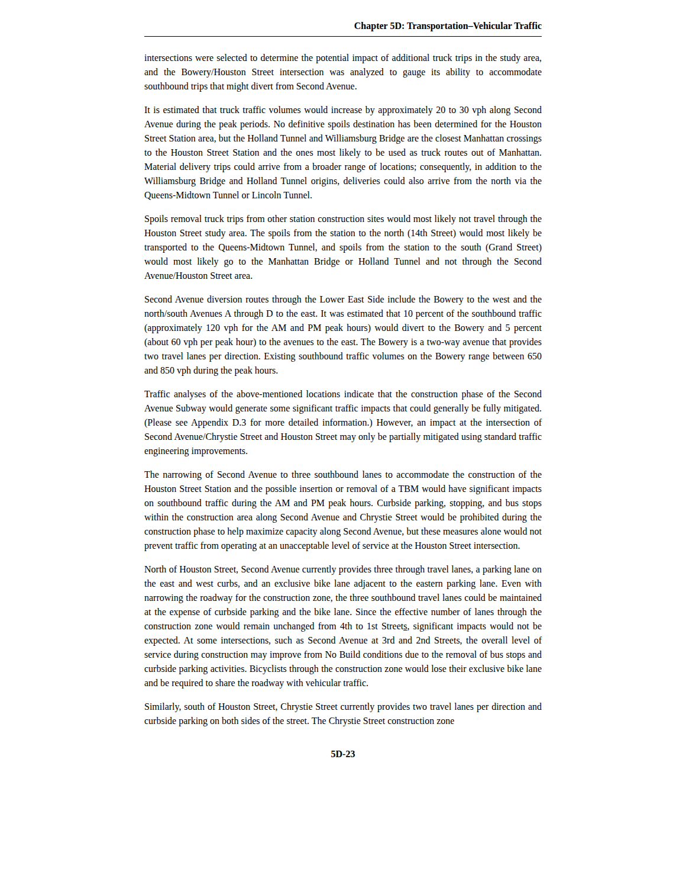Chapter 5D: Transportation–Vehicular Traffic
intersections were selected to determine the potential impact of additional truck trips in the study area, and the Bowery/Houston Street intersection was analyzed to gauge its ability to accommodate southbound trips that might divert from Second Avenue.
It is estimated that truck traffic volumes would increase by approximately 20 to 30 vph along Second Avenue during the peak periods. No definitive spoils destination has been determined for the Houston Street Station area, but the Holland Tunnel and Williamsburg Bridge are the closest Manhattan crossings to the Houston Street Station and the ones most likely to be used as truck routes out of Manhattan. Material delivery trips could arrive from a broader range of locations; consequently, in addition to the Williamsburg Bridge and Holland Tunnel origins, deliveries could also arrive from the north via the Queens-Midtown Tunnel or Lincoln Tunnel.
Spoils removal truck trips from other station construction sites would most likely not travel through the Houston Street study area. The spoils from the station to the north (14th Street) would most likely be transported to the Queens-Midtown Tunnel, and spoils from the station to the south (Grand Street) would most likely go to the Manhattan Bridge or Holland Tunnel and not through the Second Avenue/Houston Street area.
Second Avenue diversion routes through the Lower East Side include the Bowery to the west and the north/south Avenues A through D to the east. It was estimated that 10 percent of the southbound traffic (approximately 120 vph for the AM and PM peak hours) would divert to the Bowery and 5 percent (about 60 vph per peak hour) to the avenues to the east. The Bowery is a two-way avenue that provides two travel lanes per direction. Existing southbound traffic volumes on the Bowery range between 650 and 850 vph during the peak hours.
Traffic analyses of the above-mentioned locations indicate that the construction phase of the Second Avenue Subway would generate some significant traffic impacts that could generally be fully mitigated. (Please see Appendix D.3 for more detailed information.) However, an impact at the intersection of Second Avenue/Chrystie Street and Houston Street may only be partially mitigated using standard traffic engineering improvements.
The narrowing of Second Avenue to three southbound lanes to accommodate the construction of the Houston Street Station and the possible insertion or removal of a TBM would have significant impacts on southbound traffic during the AM and PM peak hours. Curbside parking, stopping, and bus stops within the construction area along Second Avenue and Chrystie Street would be prohibited during the construction phase to help maximize capacity along Second Avenue, but these measures alone would not prevent traffic from operating at an unacceptable level of service at the Houston Street intersection.
North of Houston Street, Second Avenue currently provides three through travel lanes, a parking lane on the east and west curbs, and an exclusive bike lane adjacent to the eastern parking lane. Even with narrowing the roadway for the construction zone, the three southbound travel lanes could be maintained at the expense of curbside parking and the bike lane. Since the effective number of lanes through the construction zone would remain unchanged from 4th to 1st Streets, significant impacts would not be expected. At some intersections, such as Second Avenue at 3rd and 2nd Streets, the overall level of service during construction may improve from No Build conditions due to the removal of bus stops and curbside parking activities. Bicyclists through the construction zone would lose their exclusive bike lane and be required to share the roadway with vehicular traffic.
Similarly, south of Houston Street, Chrystie Street currently provides two travel lanes per direction and curbside parking on both sides of the street. The Chrystie Street construction zone
5D-23